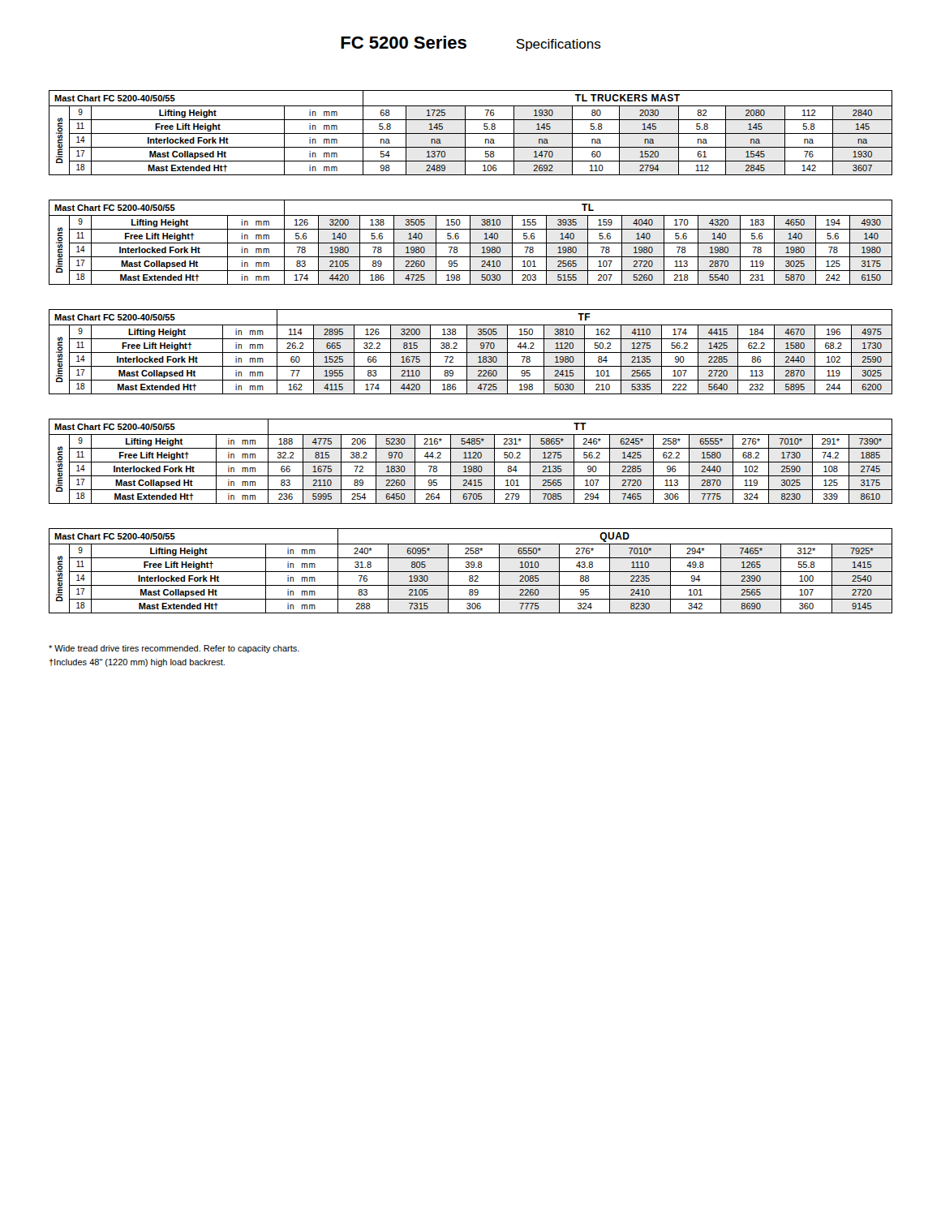FC 5200 Series
Specifications
| Mast Chart FC 5200-40/50/55 | TL TRUCKERS MAST |
| --- | --- |
| Dimensions | 9 | Lifting Height | in mm | 68 | 1725 | 76 | 1930 | 80 | 2030 | 82 | 2080 | 112 | 2840 |
| 11 | Free Lift Height | in mm | 5.8 | 145 | 5.8 | 145 | 5.8 | 145 | 5.8 | 145 | 5.8 | 145 |
| 14 | Interlocked Fork Ht | in mm | na | na | na | na | na | na | na | na | na | na |
| 17 | Mast Collapsed Ht | in mm | 54 | 1370 | 58 | 1470 | 60 | 1520 | 61 | 1545 | 76 | 1930 |
| 18 | Mast Extended Ht† | in mm | 98 | 2489 | 106 | 2692 | 110 | 2794 | 112 | 2845 | 142 | 3607 |
| Mast Chart FC 5200-40/50/55 | TL |
| --- | --- |
| Dimensions | 9 | Lifting Height | in mm | 126 | 3200 | 138 | 3505 | 150 | 3810 | 155 | 3935 | 159 | 4040 | 170 | 4320 | 183 | 4650 | 194 | 4930 |
| 11 | Free Lift Height† | in mm | 5.6 | 140 | 5.6 | 140 | 5.6 | 140 | 5.6 | 140 | 5.6 | 140 | 5.6 | 140 | 5.6 | 140 | 5.6 | 140 |
| 14 | Interlocked Fork Ht | in mm | 78 | 1980 | 78 | 1980 | 78 | 1980 | 78 | 1980 | 78 | 1980 | 78 | 1980 | 78 | 1980 | 78 | 1980 |
| 17 | Mast Collapsed Ht | in mm | 83 | 2105 | 89 | 2260 | 95 | 2410 | 101 | 2565 | 107 | 2720 | 113 | 2870 | 119 | 3025 | 125 | 3175 |
| 18 | Mast Extended Ht† | in mm | 174 | 4420 | 186 | 4725 | 198 | 5030 | 203 | 5155 | 207 | 5260 | 218 | 5540 | 231 | 5870 | 242 | 6150 |
| Mast Chart FC 5200-40/50/55 | TF |
| --- | --- |
| Dimensions | 9 | Lifting Height | in mm | 114 | 2895 | 126 | 3200 | 138 | 3505 | 150 | 3810 | 162 | 4110 | 174 | 4415 | 184 | 4670 | 196 | 4975 |
| 11 | Free Lift Height† | in mm | 26.2 | 665 | 32.2 | 815 | 38.2 | 970 | 44.2 | 1120 | 50.2 | 1275 | 56.2 | 1425 | 62.2 | 1580 | 68.2 | 1730 |
| 14 | Interlocked Fork Ht | in mm | 60 | 1525 | 66 | 1675 | 72 | 1830 | 78 | 1980 | 84 | 2135 | 90 | 2285 | 86 | 2440 | 102 | 2590 |
| 17 | Mast Collapsed Ht | in mm | 77 | 1955 | 83 | 2110 | 89 | 2260 | 95 | 2415 | 101 | 2565 | 107 | 2720 | 113 | 2870 | 119 | 3025 |
| 18 | Mast Extended Ht† | in mm | 162 | 4115 | 174 | 4420 | 186 | 4725 | 198 | 5030 | 210 | 5335 | 222 | 5640 | 232 | 5895 | 244 | 6200 |
| Mast Chart FC 5200-40/50/55 | TT |
| --- | --- |
| Dimensions | 9 | Lifting Height | in mm | 188 | 4775 | 206 | 5230 | 216* | 5485* | 231* | 5865* | 246* | 6245* | 258* | 6555* | 276* | 7010* | 291* | 7390* |
| 11 | Free Lift Height† | in mm | 32.2 | 815 | 38.2 | 970 | 44.2 | 1120 | 50.2 | 1275 | 56.2 | 1425 | 62.2 | 1580 | 68.2 | 1730 | 74.2 | 1885 |
| 14 | Interlocked Fork Ht | in mm | 66 | 1675 | 72 | 1830 | 78 | 1980 | 84 | 2135 | 90 | 2285 | 96 | 2440 | 102 | 2590 | 108 | 2745 |
| 17 | Mast Collapsed Ht | in mm | 83 | 2110 | 89 | 2260 | 95 | 2415 | 101 | 2565 | 107 | 2720 | 113 | 2870 | 119 | 3025 | 125 | 3175 |
| 18 | Mast Extended Ht† | in mm | 236 | 5995 | 254 | 6450 | 264 | 6705 | 279 | 7085 | 294 | 7465 | 306 | 7775 | 324 | 8230 | 339 | 8610 |
| Mast Chart FC 5200-40/50/55 | QUAD |
| --- | --- |
| Dimensions | 9 | Lifting Height | in mm | 240* | 6095* | 258* | 6550* | 276* | 7010* | 294* | 7465* | 312* | 7925* |
| 11 | Free Lift Height† | in mm | 31.8 | 805 | 39.8 | 1010 | 43.8 | 1110 | 49.8 | 1265 | 55.8 | 1415 |
| 14 | Interlocked Fork Ht | in mm | 76 | 1930 | 82 | 2085 | 88 | 2235 | 94 | 2390 | 100 | 2540 |
| 17 | Mast Collapsed Ht | in mm | 83 | 2105 | 89 | 2260 | 95 | 2410 | 101 | 2565 | 107 | 2720 |
| 18 | Mast Extended Ht† | in mm | 288 | 7315 | 306 | 7775 | 324 | 8230 | 342 | 8690 | 360 | 9145 |
* Wide tread drive tires recommended. Refer to capacity charts.
†Includes 48" (1220 mm) high load backrest.